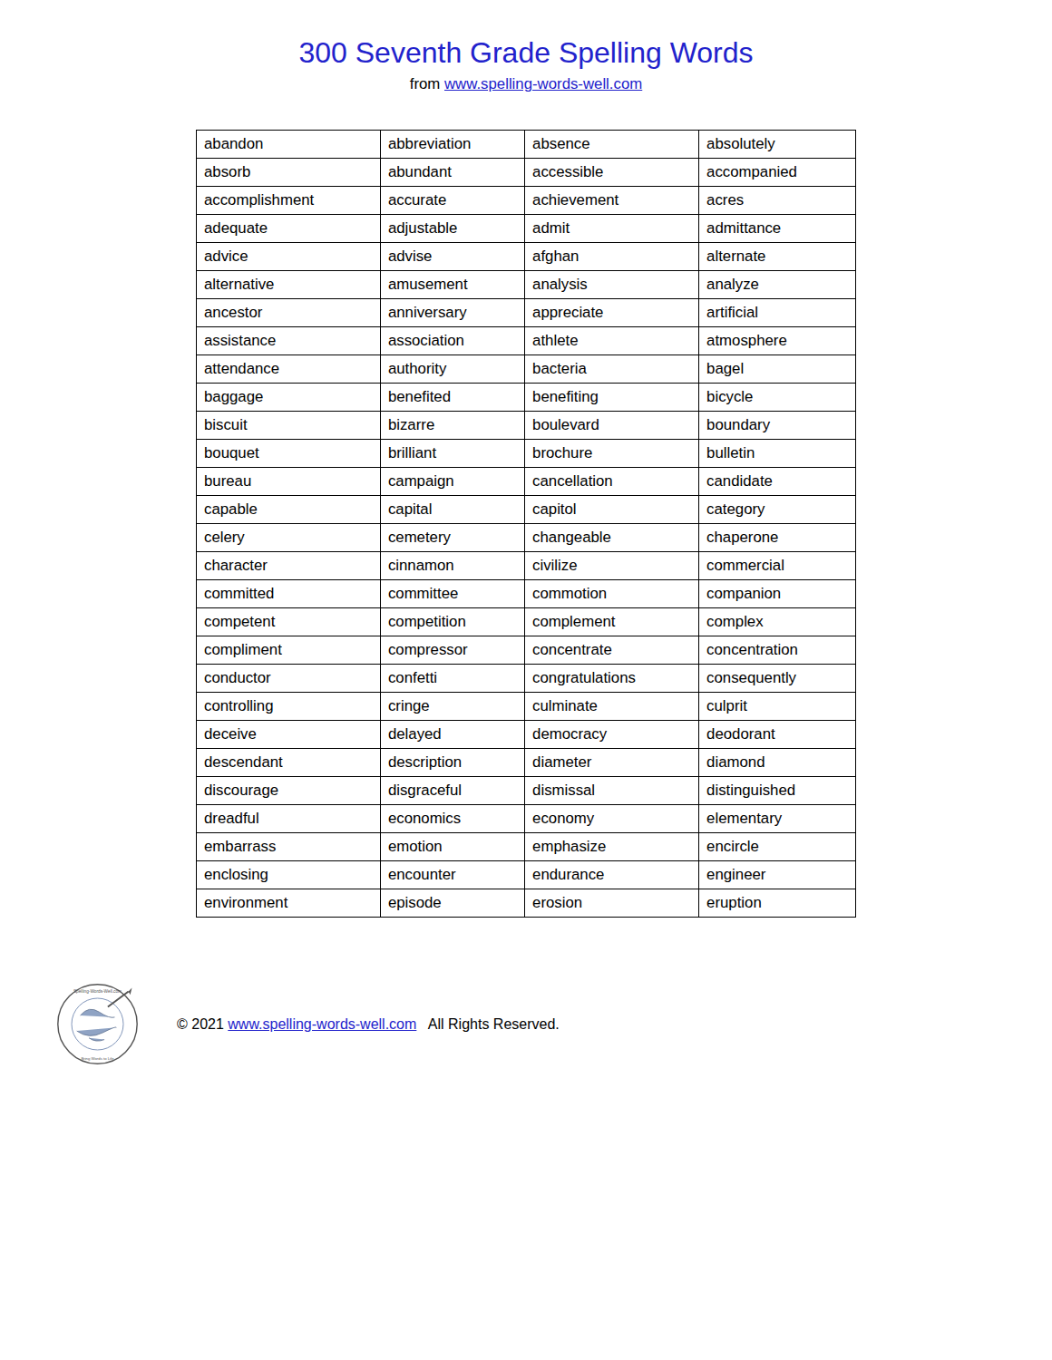300 Seventh Grade Spelling Words
from www.spelling-words-well.com
| abandon | abbreviation | absence | absolutely |
| absorb | abundant | accessible | accompanied |
| accomplishment | accurate | achievement | acres |
| adequate | adjustable | admit | admittance |
| advice | advise | afghan | alternate |
| alternative | amusement | analysis | analyze |
| ancestor | anniversary | appreciate | artificial |
| assistance | association | athlete | atmosphere |
| attendance | authority | bacteria | bagel |
| baggage | benefited | benefiting | bicycle |
| biscuit | bizarre | boulevard | boundary |
| bouquet | brilliant | brochure | bulletin |
| bureau | campaign | cancellation | candidate |
| capable | capital | capitol | category |
| celery | cemetery | changeable | chaperone |
| character | cinnamon | civilize | commercial |
| committed | committee | commotion | companion |
| competent | competition | complement | complex |
| compliment | compressor | concentrate | concentration |
| conductor | confetti | congratulations | consequently |
| controlling | cringe | culminate | culprit |
| deceive | delayed | democracy | deodorant |
| descendant | description | diameter | diamond |
| discourage | disgraceful | dismissal | distinguished |
| dreadful | economics | economy | elementary |
| embarrass | emotion | emphasize | encircle |
| enclosing | encounter | endurance | engineer |
| environment | episode | erosion | eruption |
Spelling-Words-Well.com Bring Words to Life
© 2021 www.spelling-words-well.com All Rights Reserved.